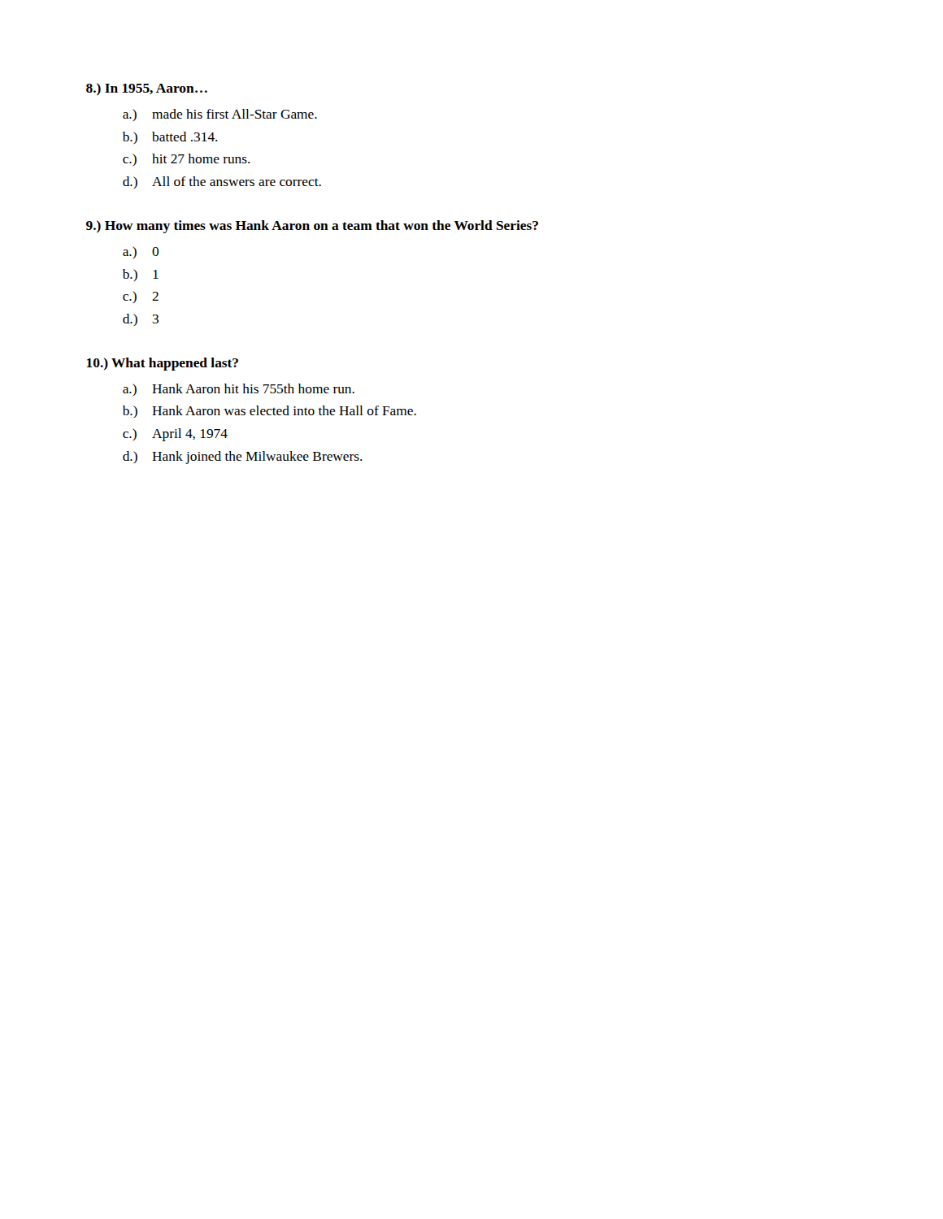8.) In 1955, Aaron…
a.) made his first All-Star Game.
b.) batted .314.
c.) hit 27 home runs.
d.) All of the answers are correct.
9.) How many times was Hank Aaron on a team that won the World Series?
a.) 0
b.) 1
c.) 2
d.) 3
10.) What happened last?
a.) Hank Aaron hit his 755th home run.
b.) Hank Aaron was elected into the Hall of Fame.
c.) April 4, 1974
d.) Hank joined the Milwaukee Brewers.